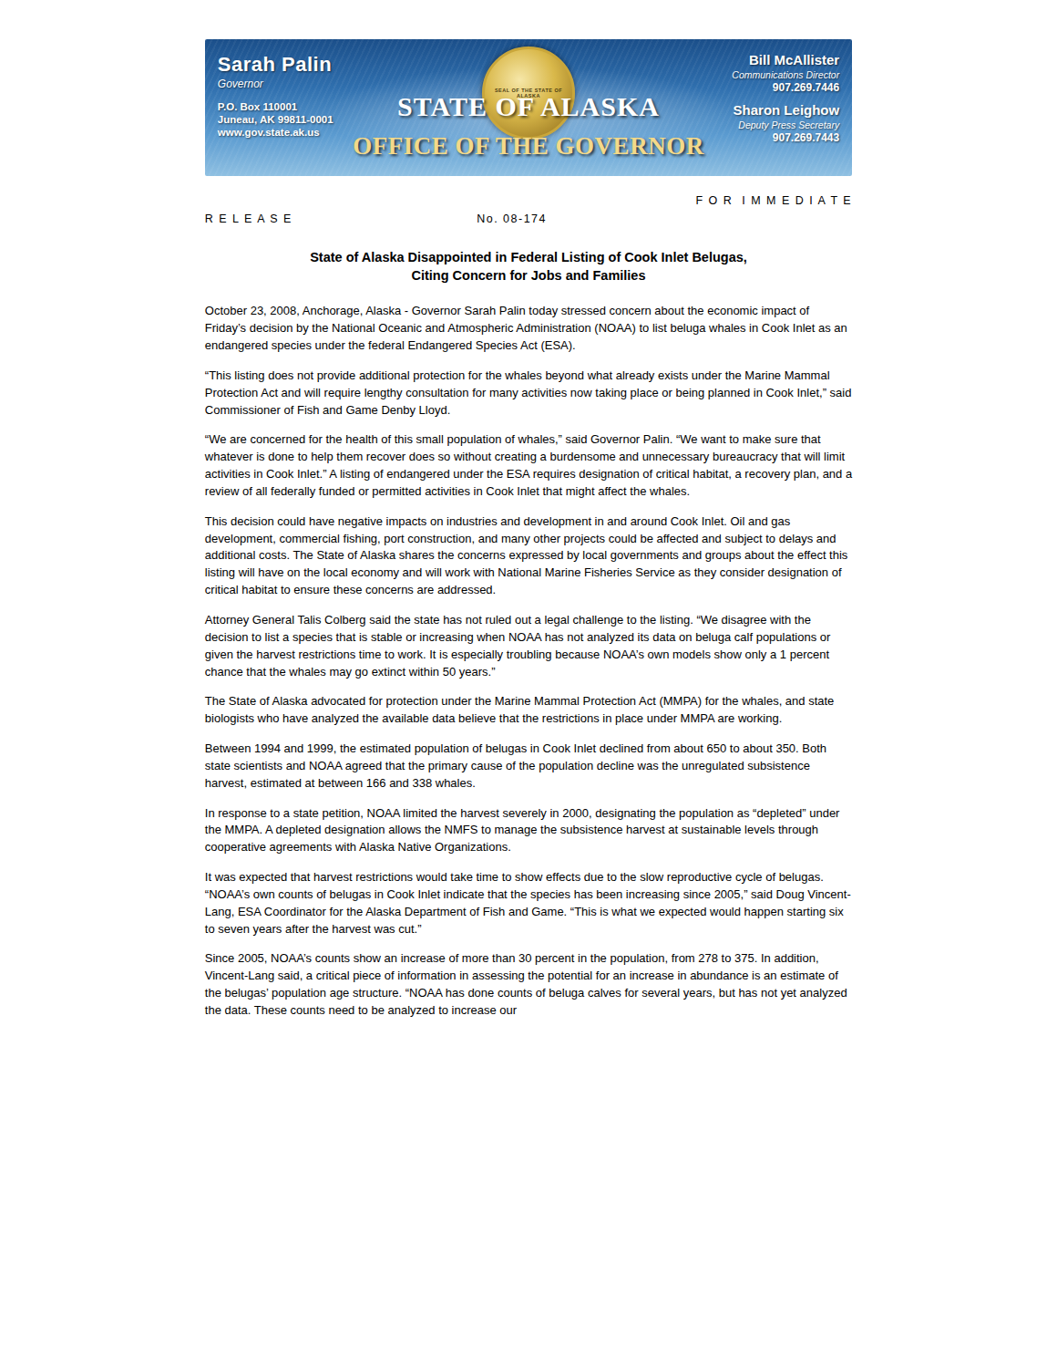Sarah Palin
Governor
P.O. Box 110001
Juneau, AK 99811-0001
www.gov.state.ak.us
STATE OF ALASKA
OFFICE OF THE GOVERNOR
Bill McAllister
Communications Director
907.269.7446
Sharon Leighow
Deputy Press Secretary
907.269.7443
F O R I M M E D I A T E
R E L E A S E No. 08-174
State of Alaska Disappointed in Federal Listing of Cook Inlet Belugas,
Citing Concern for Jobs and Families
October 23, 2008, Anchorage, Alaska - Governor Sarah Palin today stressed concern about the economic impact of Friday’s decision by the National Oceanic and Atmospheric Administration (NOAA) to list beluga whales in Cook Inlet as an endangered species under the federal Endangered Species Act (ESA).
“This listing does not provide additional protection for the whales beyond what already exists under the Marine Mammal Protection Act and will require lengthy consultation for many activities now taking place or being planned in Cook Inlet,” said Commissioner of Fish and Game Denby Lloyd.
“We are concerned for the health of this small population of whales,” said Governor Palin. “We want to make sure that whatever is done to help them recover does so without creating a burdensome and unnecessary bureaucracy that will limit activities in Cook Inlet.” A listing of endangered under the ESA requires designation of critical habitat, a recovery plan, and a review of all federally funded or permitted activities in Cook Inlet that might affect the whales.
This decision could have negative impacts on industries and development in and around Cook Inlet. Oil and gas development, commercial fishing, port construction, and many other projects could be affected and subject to delays and additional costs. The State of Alaska shares the concerns expressed by local governments and groups about the effect this listing will have on the local economy and will work with National Marine Fisheries Service as they consider designation of critical habitat to ensure these concerns are addressed.
Attorney General Talis Colberg said the state has not ruled out a legal challenge to the listing. “We disagree with the decision to list a species that is stable or increasing when NOAA has not analyzed its data on beluga calf populations or given the harvest restrictions time to work. It is especially troubling because NOAA’s own models show only a 1 percent chance that the whales may go extinct within 50 years.”
The State of Alaska advocated for protection under the Marine Mammal Protection Act (MMPA) for the whales, and state biologists who have analyzed the available data believe that the restrictions in place under MMPA are working.
Between 1994 and 1999, the estimated population of belugas in Cook Inlet declined from about 650 to about 350. Both state scientists and NOAA agreed that the primary cause of the population decline was the unregulated subsistence harvest, estimated at between 166 and 338 whales.
In response to a state petition, NOAA limited the harvest severely in 2000, designating the population as “depleted” under the MMPA. A depleted designation allows the NMFS to manage the subsistence harvest at sustainable levels through cooperative agreements with Alaska Native Organizations.
It was expected that harvest restrictions would take time to show effects due to the slow reproductive cycle of belugas. “NOAA’s own counts of belugas in Cook Inlet indicate that the species has been increasing since 2005,” said Doug Vincent-Lang, ESA Coordinator for the Alaska Department of Fish and Game. “This is what we expected would happen starting six to seven years after the harvest was cut.”
Since 2005, NOAA’s counts show an increase of more than 30 percent in the population, from 278 to 375. In addition, Vincent-Lang said, a critical piece of information in assessing the potential for an increase in abundance is an estimate of the belugas’ population age structure. “NOAA has done counts of beluga calves for several years, but has not yet analyzed the data. These counts need to be analyzed to increase our